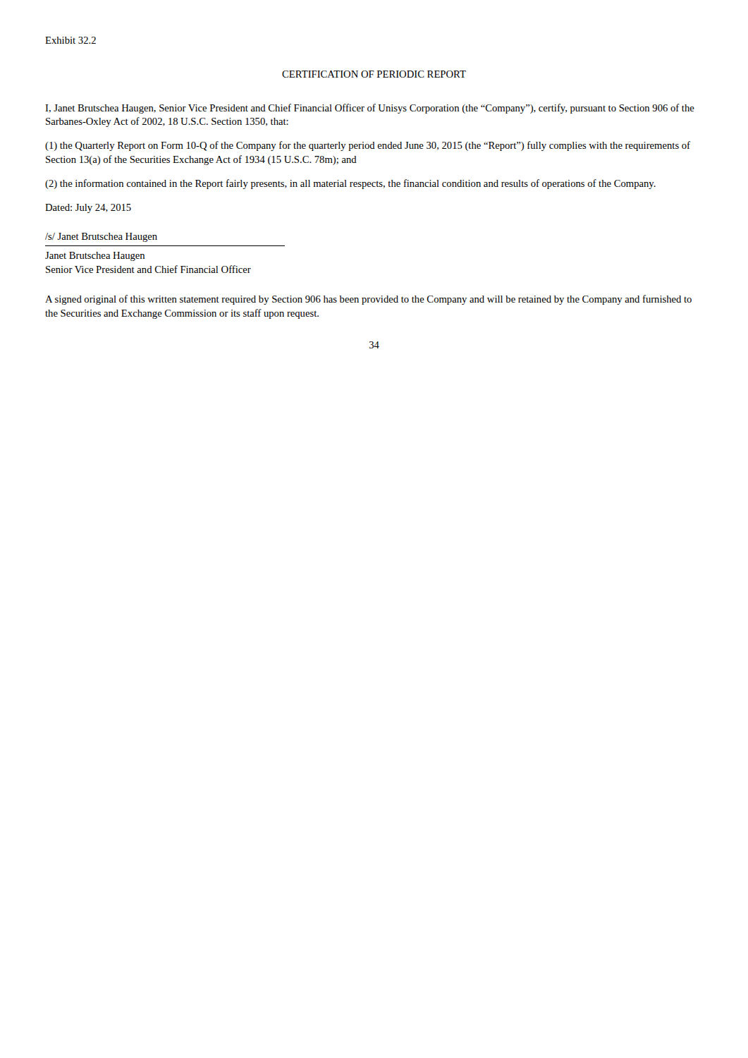Exhibit 32.2
CERTIFICATION OF PERIODIC REPORT
I, Janet Brutschea Haugen, Senior Vice President and Chief Financial Officer of Unisys Corporation (the “Company”), certify, pursuant to Section 906 of the Sarbanes-Oxley Act of 2002, 18 U.S.C. Section 1350, that:
(1) the Quarterly Report on Form 10-Q of the Company for the quarterly period ended June 30, 2015 (the “Report”) fully complies with the requirements of Section 13(a) of the Securities Exchange Act of 1934 (15 U.S.C. 78m); and
(2) the information contained in the Report fairly presents, in all material respects, the financial condition and results of operations of the Company.
Dated: July 24, 2015
/s/ Janet Brutschea Haugen
Janet Brutschea Haugen
Senior Vice President and Chief Financial Officer
A signed original of this written statement required by Section 906 has been provided to the Company and will be retained by the Company and furnished to the Securities and Exchange Commission or its staff upon request.
34